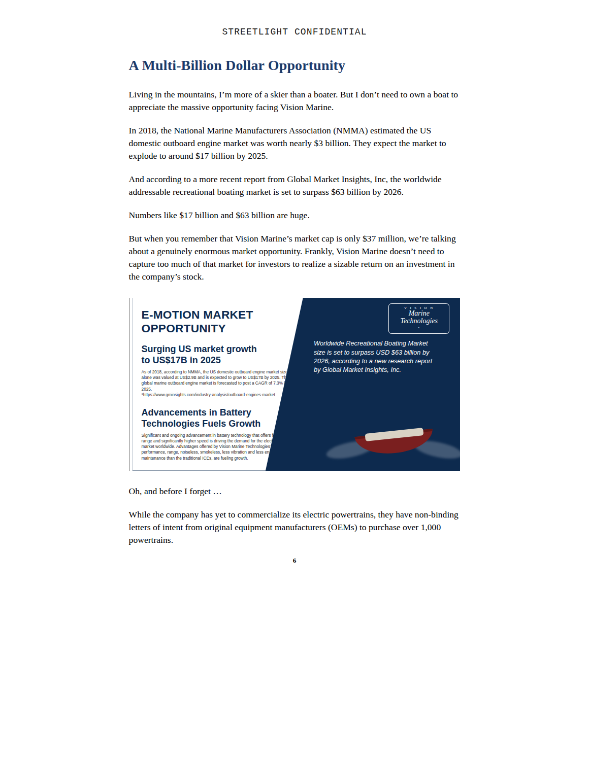STREETLIGHT CONFIDENTIAL
A Multi-Billion Dollar Opportunity
Living in the mountains, I’m more of a skier than a boater. But I don’t need to own a boat to appreciate the massive opportunity facing Vision Marine.
In 2018, the National Marine Manufacturers Association (NMMA) estimated the US domestic outboard engine market was worth nearly $3 billion. They expect the market to explode to around $17 billion by 2025.
And according to a more recent report from Global Market Insights, Inc, the worldwide addressable recreational boating market is set to surpass $63 billion by 2026.
Numbers like $17 billion and $63 billion are huge.
But when you remember that Vision Marine’s market cap is only $37 million, we’re talking about a genuinely enormous market opportunity. Frankly, Vision Marine doesn’t need to capture too much of that market for investors to realize a sizable return on an investment in the company’s stock.
E-MOTION MARKET OPPORTUNITY
Surging US market growth
to US$17B in 2025
As of 2018, according to NMMA, the US domestic outboard engine market size alone was valued at US$2.9B and is expected to grow to US$17B by 2025. The global marine outboard engine market is forecasted to post a CAGR of 7.3% by 2025.
*https://www.gminsights.com/industry-analysis/outboard-engines-market
Advancements in Battery
Technologies Fuels Growth
Significant and ongoing advancement in battery technology that offers far greater range and significantly higher speed is driving the demand for the electric boat market worldwide. Advantages offered by Vision Marine Technologies™, such as performance, range, noiseless, smokeless, less vibration and less engine maintenance than the traditional ICEs, are fueling growth.
Worldwide Recreational Boating Market size is set to surpass USD $63 billion by 2026, according to a new research report by Global Market Insights, Inc.
V I S I O N Marine Technologies •
Oh, and before I forget …
While the company has yet to commercialize its electric powertrains, they have non-binding letters of intent from original equipment manufacturers (OEMs) to purchase over 1,000 powertrains.
6